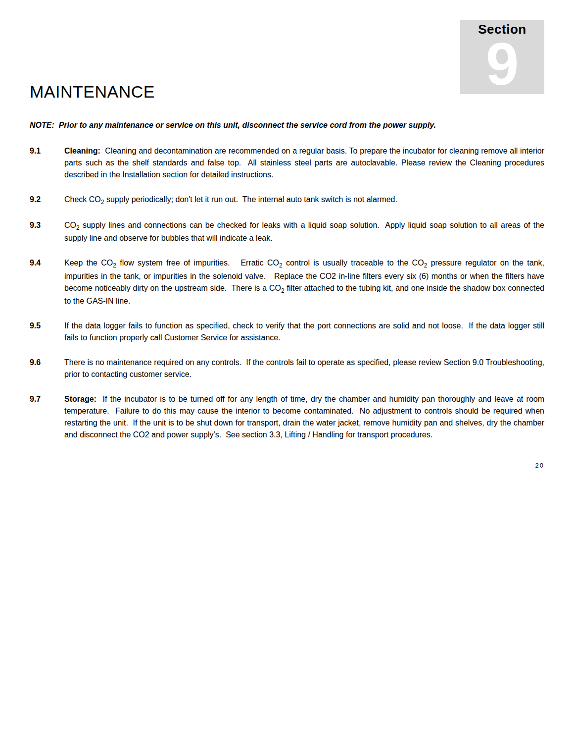Section
9
MAINTENANCE
NOTE: Prior to any maintenance or service on this unit, disconnect the service cord from the power supply.
9.1
Cleaning: Cleaning and decontamination are recommended on a regular basis. To prepare the incubator for cleaning remove all interior parts such as the shelf standards and false top. All stainless steel parts are autoclavable. Please review the Cleaning procedures described in the Installation section for detailed instructions.
9.2
Check CO2 supply periodically; don't let it run out. The internal auto tank switch is not alarmed.
9.3
CO2 supply lines and connections can be checked for leaks with a liquid soap solution. Apply liquid soap solution to all areas of the supply line and observe for bubbles that will indicate a leak.
9.4
Keep the CO2 flow system free of impurities. Erratic CO2 control is usually traceable to the CO2 pressure regulator on the tank, impurities in the tank, or impurities in the solenoid valve. Replace the CO2 in-line filters every six (6) months or when the filters have become noticeably dirty on the upstream side. There is a CO2 filter attached to the tubing kit, and one inside the shadow box connected to the GAS-IN line.
9.5
If the data logger fails to function as specified, check to verify that the port connections are solid and not loose. If the data logger still fails to function properly call Customer Service for assistance.
9.6
There is no maintenance required on any controls. If the controls fail to operate as specified, please review Section 9.0 Troubleshooting, prior to contacting customer service.
9.7
Storage: If the incubator is to be turned off for any length of time, dry the chamber and humidity pan thoroughly and leave at room temperature. Failure to do this may cause the interior to become contaminated. No adjustment to controls should be required when restarting the unit. If the unit is to be shut down for transport, drain the water jacket, remove humidity pan and shelves, dry the chamber and disconnect the CO2 and power supply’s. See section 3.3, Lifting / Handling for transport procedures.
20